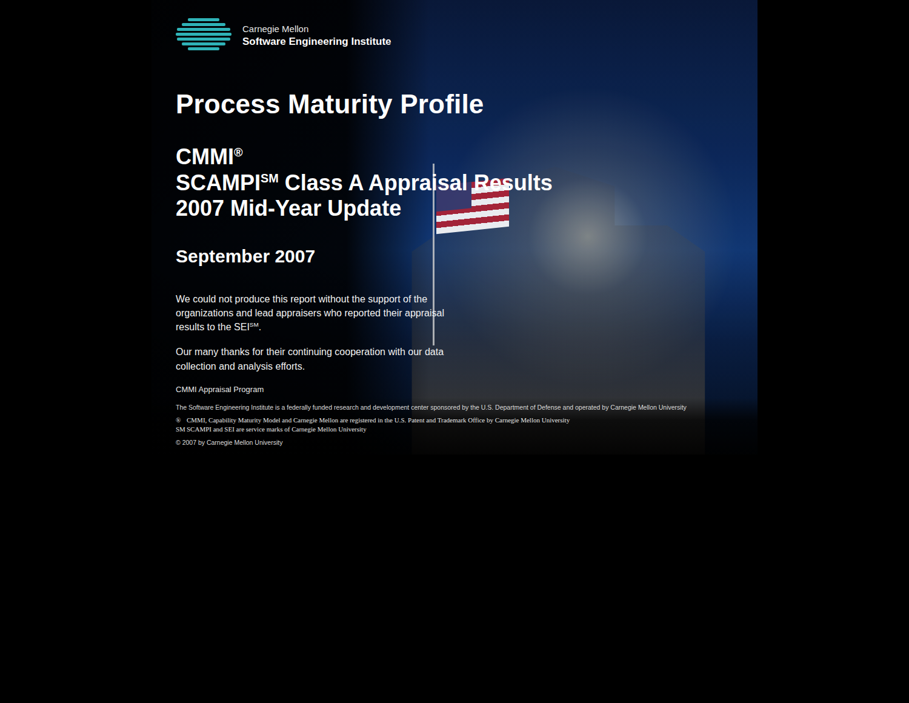Carnegie Mellon
Software Engineering Institute
Process Maturity Profile
CMMI®
SCAMPISM Class A Appraisal Results
2007 Mid-Year Update
September 2007
We could not produce this report without the support of the organizations and lead appraisers who reported their appraisal results to the SEISM.
Our many thanks for their continuing cooperation with our data collection and analysis efforts.
CMMI Appraisal Program
The Software Engineering Institute is a federally funded research and development center sponsored by the U.S. Department of Defense and operated by Carnegie Mellon University
®CMMI, Capability Maturity Model and Carnegie Mellon are registered in the U.S. Patent and Trademark Office by Carnegie Mellon University
SMSCAMPI and SEI are service marks of Carnegie Mellon University
© 2007 by Carnegie Mellon University